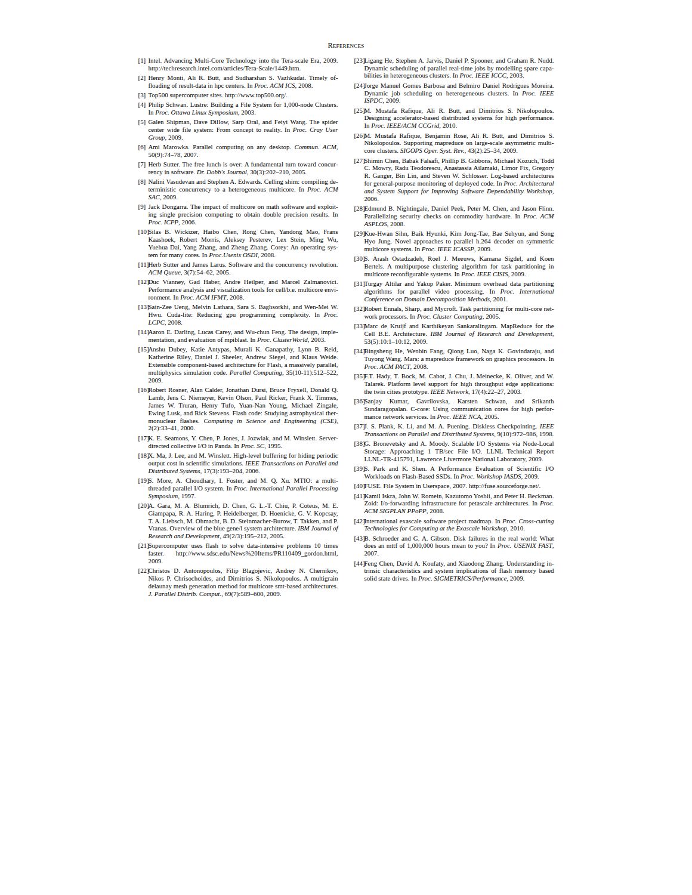References
[1] Intel. Advancing Multi-Core Technology into the Tera-scale Era, 2009. http://techresearch.intel.com/articles/Tera-Scale/1449.htm.
[2] Henry Monti, Ali R. Butt, and Sudharshan S. Vazhkudai. Timely offloading of result-data in hpc centers. In Proc. ACM ICS, 2008.
[3] Top500 supercomputer sites. http://www.top500.org/.
[4] Philip Schwan. Lustre: Building a File System for 1,000-node Clusters. In Proc. Ottawa Linux Symposium, 2003.
[5] Galen Shipman, Dave Dillow, Sarp Oral, and Feiyi Wang. The spider center wide file system: From concept to reality. In Proc. Cray User Group, 2009.
[6] Ami Marowka. Parallel computing on any desktop. Commun. ACM, 50(9):74–78, 2007.
[7] Herb Sutter. The free lunch is over: A fundamental turn toward concurrency in software. Dr. Dobb's Journal, 30(3):202–210, 2005.
[8] Nalini Vasudevan and Stephen A. Edwards. Celling shim: compiling deterministic concurrency to a heterogeneous multicore. In Proc. ACM SAC, 2009.
[9] Jack Dongarra. The impact of multicore on math software and exploiting single precision computing to obtain double precision results. In Proc. ICPP, 2006.
[10] Silas B. Wickizer, Haibo Chen, Rong Chen, Yandong Mao, Frans Kaashoek, Robert Morris, Aleksey Pesterev, Lex Stein, Ming Wu, Yuehua Dai, Yang Zhang, and Zheng Zhang. Corey: An operating system for many cores. In Proc.Usenix OSDI, 2008.
[11] Herb Sutter and James Larus. Software and the concurrency revolution. ACM Queue, 3(7):54–62, 2005.
[12] Duc Vianney, Gad Haber, Andre Heilper, and Marcel Zalmanovici. Performance analysis and visualization tools for cell/b.e. multicore environment. In Proc. ACM IFMT, 2008.
[13] Sain-Zee Ueng, Melvin Lathara, Sara S. Baghsorkhi, and Wen-Mei W. Hwu. Cuda-lite: Reducing gpu programming complexity. In Proc. LCPC, 2008.
[14] Aaron E. Darling, Lucas Carey, and Wu-chun Feng. The design, implementation, and evaluation of mpiblast. In Proc. ClusterWorld, 2003.
[15] Anshu Dubey, Katie Antypas, Murali K. Ganapathy, Lynn B. Reid, Katherine Riley, Daniel J. Sheeler, Andrew Siegel, and Klaus Weide. Extensible component-based architecture for Flash, a massively parallel, multiphysics simulation code. Parallel Computing, 35(10-11):512–522, 2009.
[16] Robert Rosner, Alan Calder, Jonathan Dursi, Bruce Fryxell, Donald Q. Lamb, Jens C. Niemeyer, Kevin Olson, Paul Ricker, Frank X. Timmes, James W. Truran, Henry Tufo, Yuan-Nan Young, Michael Zingale, Ewing Lusk, and Rick Stevens. Flash code: Studying astrophysical thermonuclear flashes. Computing in Science and Engineering (CSE), 2(2):33–41, 2000.
[17] K. E. Seamons, Y. Chen, P. Jones, J. Jozwiak, and M. Winslett. Server-directed collective I/O in Panda. In Proc. SC, 1995.
[18] X. Ma, J. Lee, and M. Winslett. High-level buffering for hiding periodic output cost in scientific simulations. IEEE Transactions on Parallel and Distributed Systems, 17(3):193–204, 2006.
[19] S. More, A. Choudhary, I. Foster, and M. Q. Xu. MTIO: a multi-threaded parallel I/O system. In Proc. International Parallel Processing Symposium, 1997.
[20] A. Gara, M. A. Blumrich, D. Chen, G. L.-T. Chiu, P. Coteus, M. E. Giampapa, R. A. Haring, P. Heidelberger, D. Hoenicke, G. V. Kopcsay, T. A. Liebsch, M. Ohmacht, B. D. Steinmacher-Burow, T. Takken, and P. Vranas. Overview of the blue gene/l system architecture. IBM Journal of Research and Development, 49(2/3):195–212, 2005.
[21] Supercomputer uses flash to solve data-intensive problems 10 times faster. http://www.sdsc.edu/News%20Items/PR110409_gordon.html, 2009.
[22] Christos D. Antonopoulos, Filip Blagojevic, Andrey N. Chernikov, Nikos P. Chrisochoides, and Dimitrios S. Nikolopoulos. A multigrain delaunay mesh generation method for multicore smt-based architectures. J. Parallel Distrib. Comput., 69(7):589–600, 2009.
[23] Ligang He, Stephen A. Jarvis, Daniel P. Spooner, and Graham R. Nudd. Dynamic scheduling of parallel real-time jobs by modelling spare capabilities in heterogeneous clusters. In Proc. IEEE ICCC, 2003.
[24] Jorge Manuel Gomes Barbosa and Belmiro Daniel Rodrigues Moreira. Dynamic job scheduling on heterogeneous clusters. In Proc. IEEE ISPDC, 2009.
[25] M. Mustafa Rafique, Ali R. Butt, and Dimitrios S. Nikolopoulos. Designing accelerator-based distributed systems for high performance. In Proc. IEEE/ACM CCGrid, 2010.
[26] M. Mustafa Rafique, Benjamin Rose, Ali R. Butt, and Dimitrios S. Nikolopoulos. Supporting mapreduce on large-scale asymmetric multi-core clusters. SIGOPS Oper. Syst. Rev., 43(2):25–34, 2009.
[27] Shimin Chen, Babak Falsafi, Phillip B. Gibbons, Michael Kozuch, Todd C. Mowry, Radu Teodorescu, Anastassia Ailamaki, Limor Fix, Gregory R. Ganger, Bin Lin, and Steven W. Schlosser. Log-based architectures for general-purpose monitoring of deployed code. In Proc. Architectural and System Support for Improving Software Dependability Workshop, 2006.
[28] Edmund B. Nightingale, Daniel Peek, Peter M. Chen, and Jason Flinn. Parallelizing security checks on commodity hardware. In Proc. ACM ASPLOS, 2008.
[29] Kue-Hwan Sihn, Baik Hyunki, Kim Jong-Tae, Bae Sehyun, and Song Hyo Jung. Novel approaches to parallel h.264 decoder on symmetric multicore systems. In Proc. IEEE ICASSP, 2009.
[30] S. Arash Ostadzadeh, Roel J. Meeuws, Kamana Sigdel, and Koen Bertels. A multipurpose clustering algorithm for task partitioning in multicore reconfigurable systems. In Proc. IEEE CISIS, 2009.
[31] Turgay Altilar and Yakup Paker. Minimum overhead data partitioning algorithms for parallel video processing. In Proc. International Conference on Domain Decomposition Methods, 2001.
[32] Robert Ennals, Sharp, and Mycroft. Task partitioning for multi-core network processors. In Proc. Cluster Computing, 2005.
[33] Marc de Kruijf and Karthikeyan Sankaralingam. MapReduce for the Cell B.E. Architecture. IBM Journal of Research and Development, 53(5):10:1–10:12, 2009.
[34] Bingsheng He, Wenbin Fang, Qiong Luo, Naga K. Govindaraju, and Tuyong Wang. Mars: a mapreduce framework on graphics processors. In Proc. ACM PACT, 2008.
[35] F.T. Hady, T. Bock, M. Cabot, J. Chu, J. Meinecke, K. Oliver, and W. Talarek. Platform level support for high throughput edge applications: the twin cities prototype. IEEE Network, 17(4):22–27, 2003.
[36] Sanjay Kumar, Gavrilovska, Karsten Schwan, and Srikanth Sundaragopalan. C-core: Using communication cores for high performance network services. In Proc. IEEE NCA, 2005.
[37] J. S. Plank, K. Li, and M. A. Puening. Diskless Checkpointing. IEEE Transactions on Parallel and Distributed Systems, 9(10):972–986, 1998.
[38] G. Bronevetsky and A. Moody. Scalable I/O Systems via Node-Local Storage: Approaching 1 TB/sec File I/O. LLNL Technical Report LLNL-TR-415791, Lawrence Livermore National Laboratory, 2009.
[39] S. Park and K. Shen. A Performance Evaluation of Scientific I/O Workloads on Flash-Based SSDs. In Proc. Workshop IASDS, 2009.
[40] FUSE. File System in Userspace, 2007. http://fuse.sourceforge.net/.
[41] Kamil Iskra, John W. Romein, Kazutomo Yoshii, and Peter H. Beckman. Zoid: I/o-forwarding infrastructure for petascale architectures. In Proc. ACM SIGPLAN PPoPP, 2008.
[42] International exascale software project roadmap. In Proc. Cross-cutting Technologies for Computing at the Exascale Workshop, 2010.
[43] B. Schroeder and G. A. Gibson. Disk failures in the real world: What does an mttf of 1,000,000 hours mean to you? In Proc. USENIX FAST, 2007.
[44] Feng Chen, David A. Koufaty, and Xiaodong Zhang. Understanding intrinsic characteristics and system implications of flash memory based solid state drives. In Proc. SIGMETRICS/Performance, 2009.